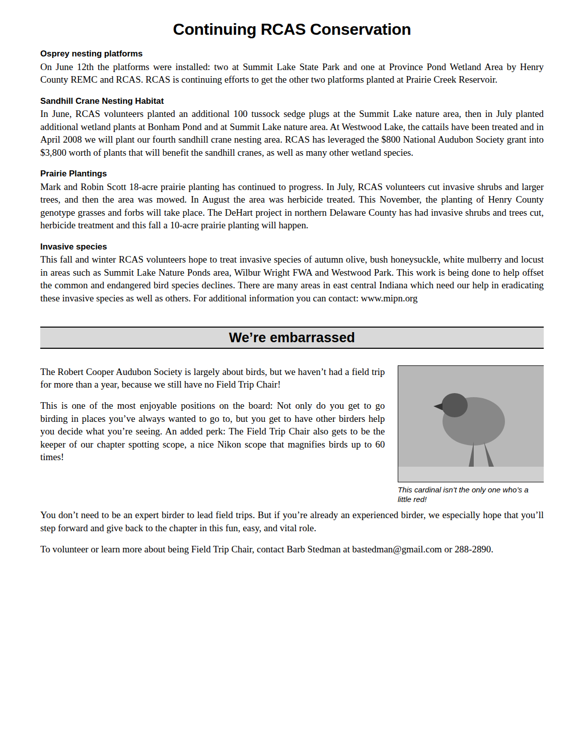Continuing RCAS Conservation
Osprey nesting platforms
On June 12th the platforms were installed: two at Summit Lake State Park and one at Province Pond Wetland Area by Henry County REMC and RCAS. RCAS is continuing efforts to get the other two platforms planted at Prairie Creek Reservoir.
Sandhill Crane Nesting Habitat
In June, RCAS volunteers planted an additional 100 tussock sedge plugs at the Summit Lake nature area, then in July planted additional wetland plants at Bonham Pond and at Summit Lake nature area. At Westwood Lake, the cattails have been treated and in April 2008 we will plant our fourth sandhill crane nesting area. RCAS has leveraged the $800 National Audubon Society grant into $3,800 worth of plants that will benefit the sandhill cranes, as well as many other wetland species.
Prairie Plantings
Mark and Robin Scott 18-acre prairie planting has continued to progress. In July, RCAS volunteers cut invasive shrubs and larger trees, and then the area was mowed. In August the area was herbicide treated. This November, the planting of Henry County genotype grasses and forbs will take place. The DeHart project in northern Delaware County has had invasive shrubs and trees cut, herbicide treatment and this fall a 10-acre prairie planting will happen.
Invasive species
This fall and winter RCAS volunteers hope to treat invasive species of autumn olive, bush honeysuckle, white mulberry and locust in areas such as Summit Lake Nature Ponds area, Wilbur Wright FWA and Westwood Park. This work is being done to help offset the common and endangered bird species declines. There are many areas in east central Indiana which need our help in eradicating these invasive species as well as others. For additional information you can contact: www.mipn.org
We’re embarrassed
This cardinal isn’t the only one who’s a little red!
The Robert Cooper Audubon Society is largely about birds, but we haven’t had a field trip for more than a year, because we still have no Field Trip Chair!
This is one of the most enjoyable positions on the board: Not only do you get to go birding in places you’ve always wanted to go to, but you get to have other birders help you decide what you’re seeing. An added perk: The Field Trip Chair also gets to be the keeper of our chapter spotting scope, a nice Nikon scope that magnifies birds up to 60 times!
You don’t need to be an expert birder to lead field trips. But if you’re already an experienced birder, we especially hope that you’ll step forward and give back to the chapter in this fun, easy, and vital role.
To volunteer or learn more about being Field Trip Chair, contact Barb Stedman at bastedman@gmail.com or 288-2890.